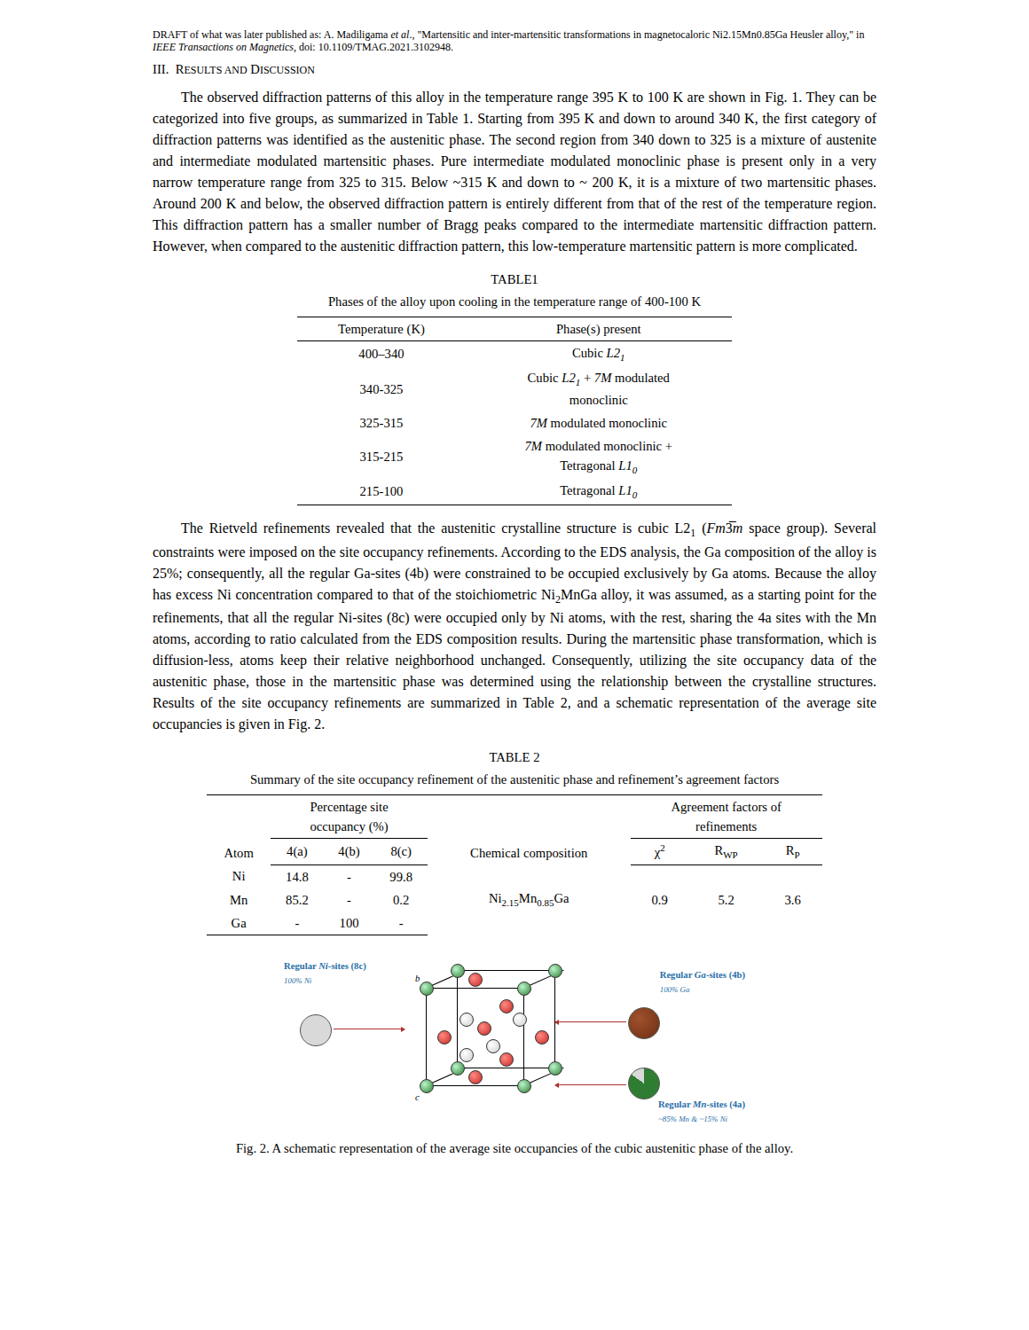DRAFT of what was later published as: A. Madiligama et al., "Martensitic and inter-martensitic transformations in magnetocaloric Ni2.15Mn0.85Ga Heusler alloy," in IEEE Transactions on Magnetics, doi: 10.1109/TMAG.2021.3102948.
III. RESULTS AND DISCUSSION
The observed diffraction patterns of this alloy in the temperature range 395 K to 100 K are shown in Fig. 1. They can be categorized into five groups, as summarized in Table 1. Starting from 395 K and down to around 340 K, the first category of diffraction patterns was identified as the austenitic phase. The second region from 340 down to 325 is a mixture of austenite and intermediate modulated martensitic phases. Pure intermediate modulated monoclinic phase is present only in a very narrow temperature range from 325 to 315. Below ~315 K and down to ~ 200 K, it is a mixture of two martensitic phases. Around 200 K and below, the observed diffraction pattern is entirely different from that of the rest of the temperature region. This diffraction pattern has a smaller number of Bragg peaks compared to the intermediate martensitic diffraction pattern. However, when compared to the austenitic diffraction pattern, this low-temperature martensitic pattern is more complicated.
TABLE1
Phases of the alloy upon cooling in the temperature range of 400-100 K
| Temperature (K) | Phase(s) present |
| --- | --- |
| 400–340 | Cubic L2 1 |
| 340-325 | Cubic L2 1 + 7M modulated monoclinic |
| 325-315 | 7M modulated monoclinic |
| 315-215 | 7M modulated monoclinic + Tetragonal L1 0 |
| 215-100 | Tetragonal L1 0 |
The Rietveld refinements revealed that the austenitic crystalline structure is cubic L21 (Fm3̅m space group). Several constraints were imposed on the site occupancy refinements. According to the EDS analysis, the Ga composition of the alloy is 25%; consequently, all the regular Ga-sites (4b) were constrained to be occupied exclusively by Ga atoms. Because the alloy has excess Ni concentration compared to that of the stoichiometric Ni2MnGa alloy, it was assumed, as a starting point for the refinements, that all the regular Ni-sites (8c) were occupied only by Ni atoms, with the rest, sharing the 4a sites with the Mn atoms, according to ratio calculated from the EDS composition results. During the martensitic phase transformation, which is diffusion-less, atoms keep their relative neighborhood unchanged. Consequently, utilizing the site occupancy data of the austenitic phase, those in the martensitic phase was determined using the relationship between the crystalline structures. Results of the site occupancy refinements are summarized in Table 2, and a schematic representation of the average site occupancies is given in Fig. 2.
TABLE 2
Summary of the site occupancy refinement of the austenitic phase and refinement’s agreement factors
| Atom | Percentage site occupancy (%) | Chemical composition | Agreement factors of refinements |
| 4(a) | 4(b) | 8(c) | χ 2 | R WP | R P |
| Ni | 14.8 | - | 99.8 | Ni 2.15 Mn 0.85 Ga | 0.9 | 5.2 | 3.6 |
| Mn | 85.2 | - | 0.2 |
| Ga | - | 100 | - |
Regular Ni-sites (8c)
100% Ni
Regular Ga-sites (4b)
100% Ga
Regular Mn-sites (4a)
~85% Mn & ~15% Ni
b
c
Fig. 2. A schematic representation of the average site occupancies of the cubic austenitic phase of the alloy.